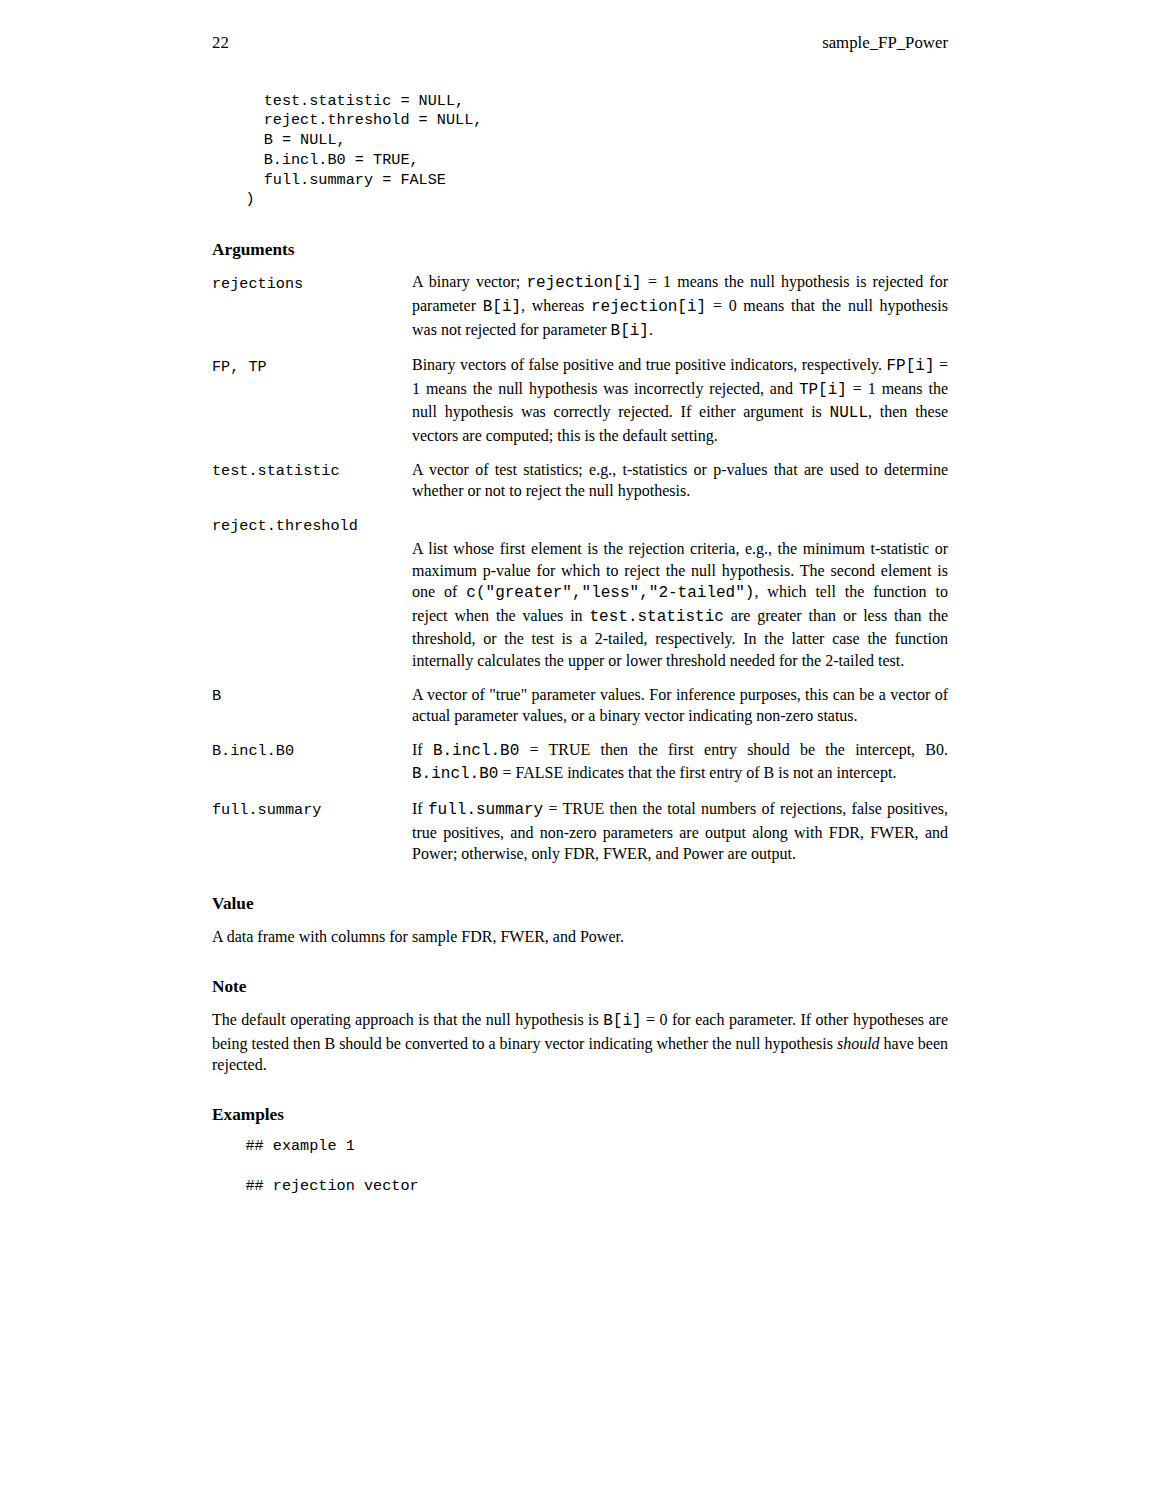22 sample_FP_Power
  test.statistic = NULL,
  reject.threshold = NULL,
  B = NULL,
  B.incl.B0 = TRUE,
  full.summary = FALSE
)
Arguments
rejections
A binary vector; rejection[i] = 1 means the null hypothesis is rejected for parameter B[i], whereas rejection[i] = 0 means that the null hypothesis was not rejected for parameter B[i].
FP, TP
Binary vectors of false positive and true positive indicators, respectively. FP[i] = 1 means the null hypothesis was incorrectly rejected, and TP[i] = 1 means the null hypothesis was correctly rejected. If either argument is NULL, then these vectors are computed; this is the default setting.
test.statistic
A vector of test statistics; e.g., t-statistics or p-values that are used to determine whether or not to reject the null hypothesis.
reject.threshold
A list whose first element is the rejection criteria, e.g., the minimum t-statistic or maximum p-value for which to reject the null hypothesis. The second element is one of c("greater","less","2-tailed"), which tell the function to reject when the values in test.statistic are greater than or less than the threshold, or the test is a 2-tailed, respectively. In the latter case the function internally calculates the upper or lower threshold needed for the 2-tailed test.
B
A vector of "true" parameter values. For inference purposes, this can be a vector of actual parameter values, or a binary vector indicating non-zero status.
B.incl.B0
If B.incl.B0 = TRUE then the first entry should be the intercept, B0. B.incl.B0 = FALSE indicates that the first entry of B is not an intercept.
full.summary
If full.summary = TRUE then the total numbers of rejections, false positives, true positives, and non-zero parameters are output along with FDR, FWER, and Power; otherwise, only FDR, FWER, and Power are output.
Value
A data frame with columns for sample FDR, FWER, and Power.
Note
The default operating approach is that the null hypothesis is B[i] = 0 for each parameter. If other hypotheses are being tested then B should be converted to a binary vector indicating whether the null hypothesis should have been rejected.
Examples
## example 1

## rejection vector